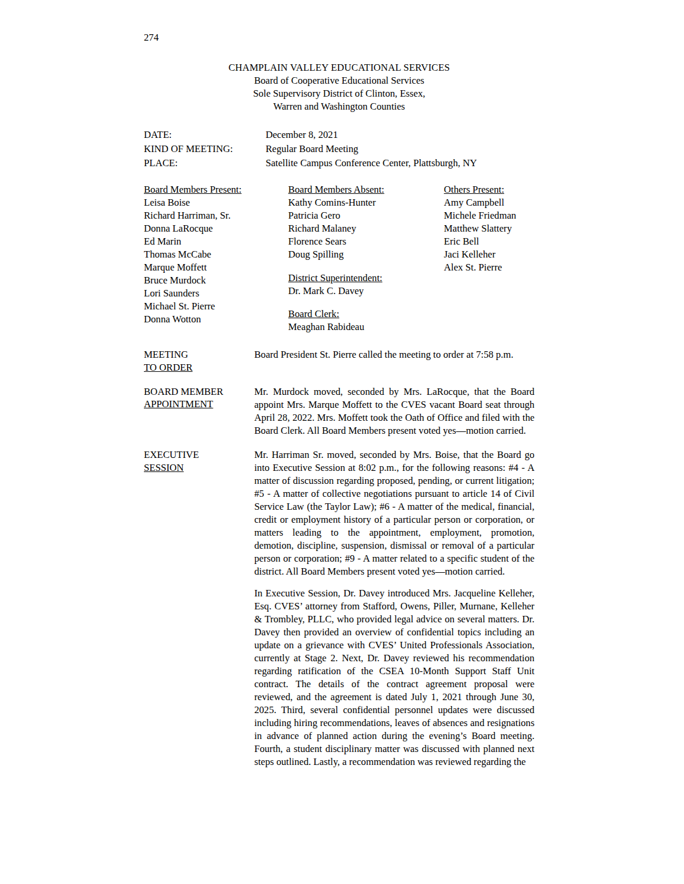274
CHAMPLAIN VALLEY EDUCATIONAL SERVICES Board of Cooperative Educational Services Sole Supervisory District of Clinton, Essex, Warren and Washington Counties
| DATE: | December 8, 2021 |
| KIND OF MEETING: | Regular Board Meeting |
| PLACE: | Satellite Campus Conference Center, Plattsburgh, NY |
| Board Members Present: Leisa Boise Richard Harriman, Sr. Donna LaRocque Ed Marin Thomas McCabe Marque Moffett Bruce Murdock Lori Saunders Michael St. Pierre Donna Wotton | Board Members Absent: Kathy Comins-Hunter Patricia Gero Richard Malaney Florence Sears Doug Spilling District Superintendent: Dr. Mark C. Davey Board Clerk: Meaghan Rabideau | Others Present: Amy Campbell Michele Friedman Matthew Slattery Eric Bell Jaci Kelleher Alex St. Pierre |
| MEETING TO ORDER | Board President St. Pierre called the meeting to order at 7:58 p.m. |
| BOARD MEMBER APPOINTMENT | Mr. Murdock moved, seconded by Mrs. LaRocque, that the Board appoint Mrs. Marque Moffett to the CVES vacant Board seat through April 28, 2022. Mrs. Moffett took the Oath of Office and filed with the Board Clerk. All Board Members present voted yes—motion carried. |
| EXECUTIVE SESSION | Mr. Harriman Sr. moved, seconded by Mrs. Boise, that the Board go into Executive Session at 8:02 p.m., for the following reasons: #4 - A matter of discussion regarding proposed, pending, or current litigation; #5 - A matter of collective negotiations pursuant to article 14 of Civil Service Law (the Taylor Law); #6 - A matter of the medical, financial, credit or employment history of a particular person or corporation, or matters leading to the appointment, employment, promotion, demotion, discipline, suspension, dismissal or removal of a particular person or corporation; #9 - A matter related to a specific student of the district. All Board Members present voted yes—motion carried. In Executive Session, Dr. Davey introduced Mrs. Jacqueline Kelleher, Esq. CVES’ attorney from Stafford, Owens, Piller, Murnane, Kelleher & Trombley, PLLC, who provided legal advice on several matters. Dr. Davey then provided an overview of confidential topics including an update on a grievance with CVES’ United Professionals Association, currently at Stage 2. Next, Dr. Davey reviewed his recommendation regarding ratification of the CSEA 10-Month Support Staff Unit contract. The details of the contract agreement proposal were reviewed, and the agreement is dated July 1, 2021 through June 30, 2025. Third, several confidential personnel updates were discussed including hiring recommendations, leaves of absences and resignations in advance of planned action during the evening’s Board meeting. Fourth, a student disciplinary matter was discussed with planned next steps outlined. Lastly, a recommendation was reviewed regarding the |